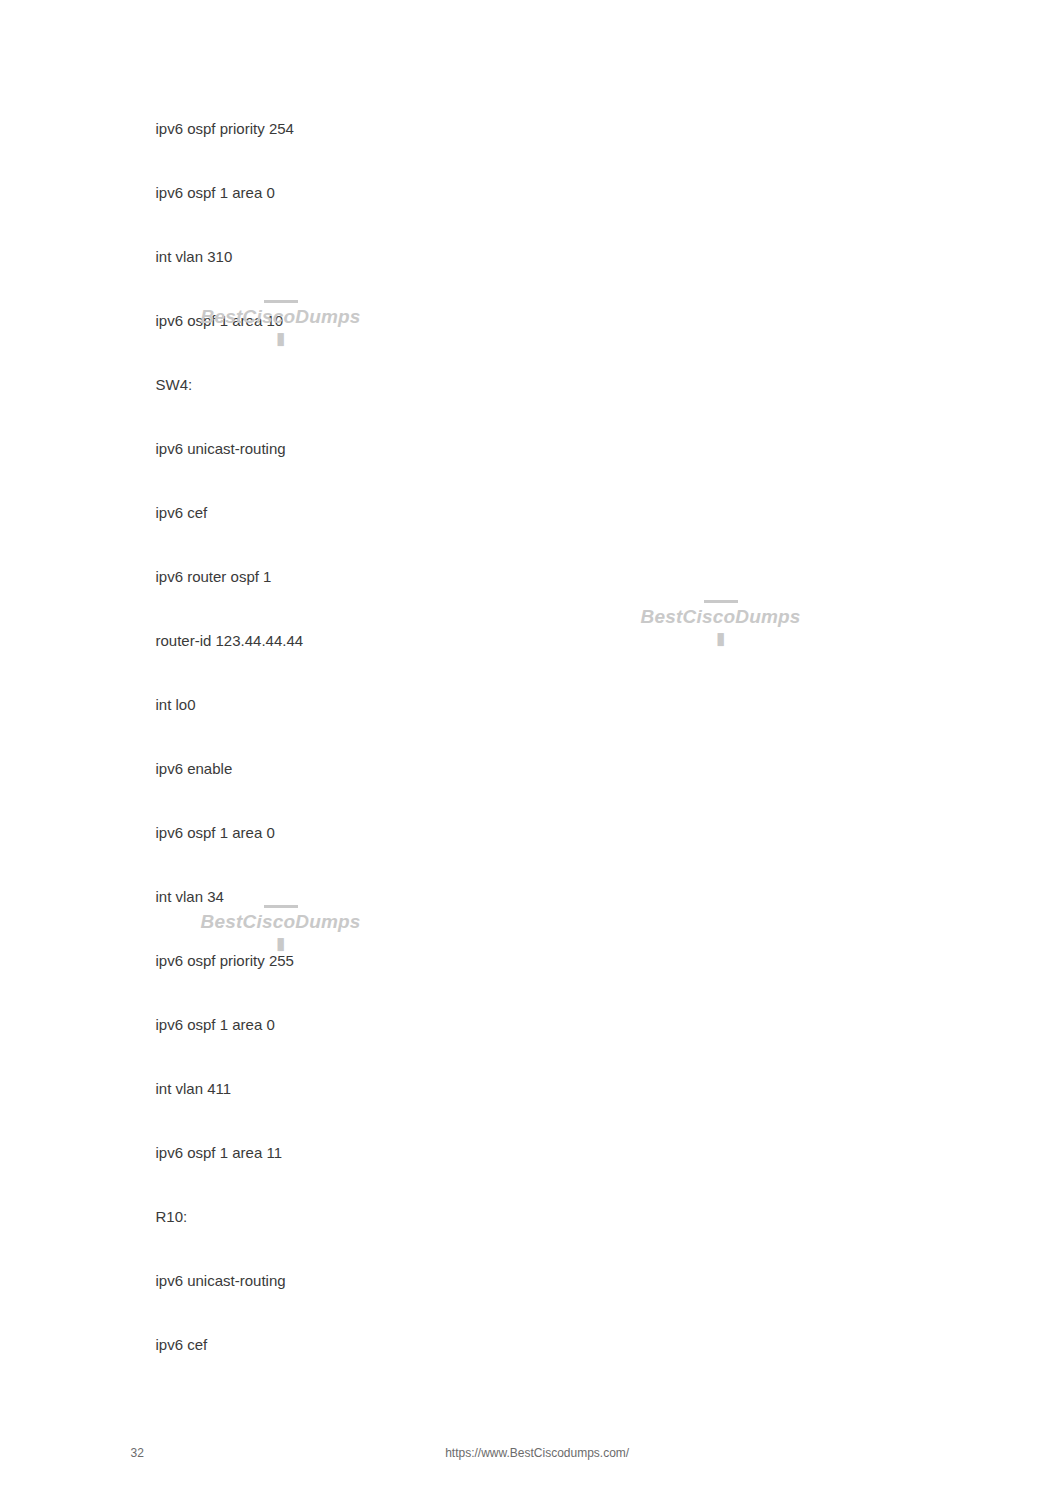ipv6 ospf priority 254
ipv6 ospf 1 area 0
int vlan 310
ipv6 ospf 1 area 10
SW4:
ipv6 unicast-routing
ipv6 cef
ipv6 router ospf 1
router-id 123.44.44.44
int lo0
ipv6 enable
ipv6 ospf 1 area 0
int vlan 34
ipv6 ospf priority 255
ipv6 ospf 1 area 0
int vlan 411
ipv6 ospf 1 area 11
R10:
ipv6 unicast-routing
ipv6 cef
BestCiscoDumps ▮
BestCiscoDumps ▮
BestCiscoDumps ▮
32
https://www.BestCiscodumps.com/